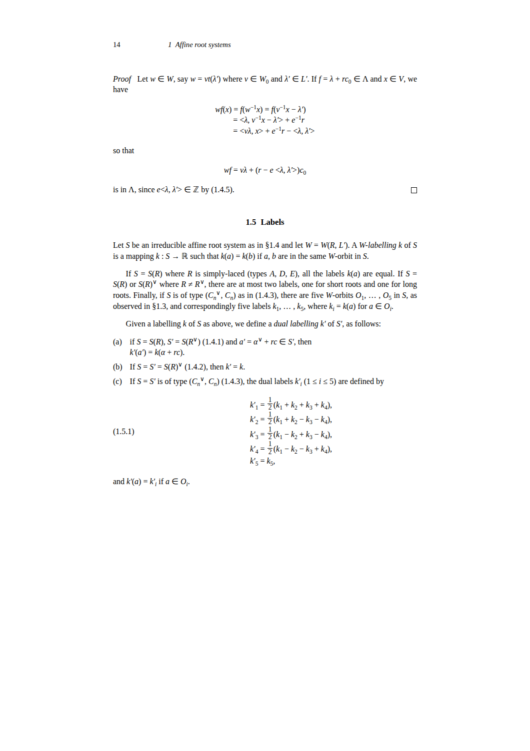14 1 Affine root systems
Proof Let w ∈ W, say w = vt(λ′) where v ∈ W0 and λ′ ∈ L′. If f = λ + rc0 ∈ Λ and x ∈ V, we have
wf(x) = f(w−1x) = f(v−1x − λ′)
= <λ, v−1x − λ′> + e−1r
= <vλ, x> + e−1r − <λ, λ′>
so that
wf = vλ + (r − e <λ, λ′>)c0
is in Λ, since e<λ, λ′> ∈ ℤ by (1.4.5).
1.5 Labels
Let S be an irreducible affine root system as in §1.4 and let W = W(R, L′). A W-labelling k of S is a mapping k : S → ℝ such that k(a) = k(b) if a, b are in the same W-orbit in S.
If S = S(R) where R is simply-laced (types A, D, E), all the labels k(a) are equal. If S = S(R) or S(R)∨ where R ≠ R∨, there are at most two labels, one for short roots and one for long roots. Finally, if S is of type (Cn∨, Cn) as in (1.4.3), there are five W-orbits O1, … , O5 in S, as observed in §1.3, and correspondingly five labels k1, … , k5, where ki = k(a) for a ∈ Oi.
Given a labelling k of S as above, we define a dual labelling k′ of S′, as follows:
(a) if S = S(R), S′ = S(R∨) (1.4.1) and a′ = α∨ + rc ∈ S′, then
k′(a′) = k(α + rc).
(b) If S = S′ = S(R)∨ (1.4.2), then k′ = k.
(c) If S = S′ is of type (Cn∨, Cn) (1.4.3), the dual labels k′i (1 ≤ i ≤ 5) are defined by
(1.5.1)
k′1 = 12(k1 + k2 + k3 + k4),
k′2 = 12(k1 + k2 − k3 − k4),
k′3 = 12(k1 − k2 + k3 − k4),
k′4 = 12(k1 − k2 − k3 + k4),
k′5 = k5,
and k′(a) = k′i if a ∈ Oi.